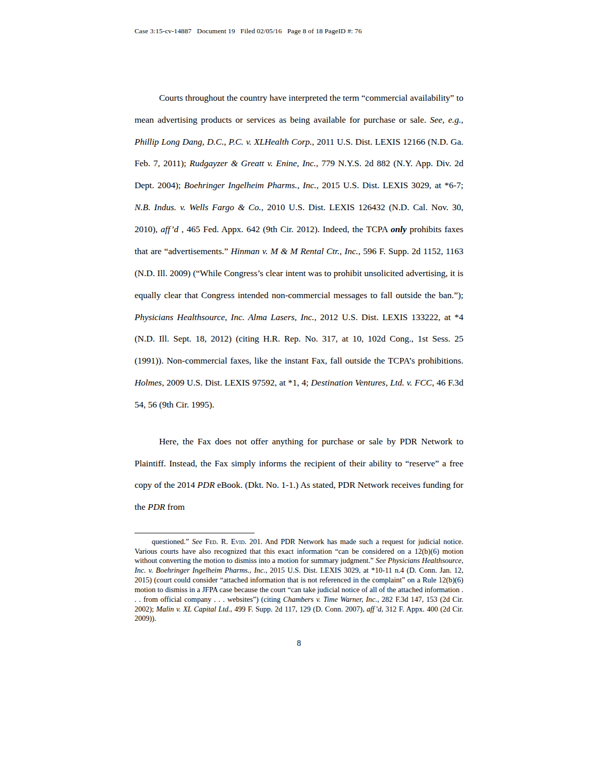Case 3:15-cv-14887 Document 19 Filed 02/05/16 Page 8 of 18 PageID #: 76
Courts throughout the country have interpreted the term “commercial availability” to mean advertising products or services as being available for purchase or sale. See, e.g., Phillip Long Dang, D.C., P.C. v. XLHealth Corp., 2011 U.S. Dist. LEXIS 12166 (N.D. Ga. Feb. 7, 2011); Rudgayzer & Greatt v. Enine, Inc., 779 N.Y.S. 2d 882 (N.Y. App. Div. 2d Dept. 2004); Boehringer Ingelheim Pharms., Inc., 2015 U.S. Dist. LEXIS 3029, at *6-7; N.B. Indus. v. Wells Fargo & Co., 2010 U.S. Dist. LEXIS 126432 (N.D. Cal. Nov. 30, 2010), aff’d , 465 Fed. Appx. 642 (9th Cir. 2012). Indeed, the TCPA only prohibits faxes that are “advertisements.” Hinman v. M & M Rental Ctr., Inc., 596 F. Supp. 2d 1152, 1163 (N.D. Ill. 2009) (“While Congress’s clear intent was to prohibit unsolicited advertising, it is equally clear that Congress intended non-commercial messages to fall outside the ban.”); Physicians Healthsource, Inc. Alma Lasers, Inc., 2012 U.S. Dist. LEXIS 133222, at *4 (N.D. Ill. Sept. 18, 2012) (citing H.R. Rep. No. 317, at 10, 102d Cong., 1st Sess. 25 (1991)). Non-commercial faxes, like the instant Fax, fall outside the TCPA’s prohibitions. Holmes, 2009 U.S. Dist. LEXIS 97592, at *1, 4; Destination Ventures, Ltd. v. FCC, 46 F.3d 54, 56 (9th Cir. 1995).
Here, the Fax does not offer anything for purchase or sale by PDR Network to Plaintiff. Instead, the Fax simply informs the recipient of their ability to “reserve” a free copy of the 2014 PDR eBook. (Dkt. No. 1-1.) As stated, PDR Network receives funding for the PDR from
questioned.” See Fed. R. Evid. 201. And PDR Network has made such a request for judicial notice. Various courts have also recognized that this exact information “can be considered on a 12(b)(6) motion without converting the motion to dismiss into a motion for summary judgment.” See Physicians Healthsource, Inc. v. Boehringer Ingelheim Pharms., Inc., 2015 U.S. Dist. LEXIS 3029, at *10-11 n.4 (D. Conn. Jan. 12, 2015) (court could consider “attached information that is not referenced in the complaint” on a Rule 12(b)(6) motion to dismiss in a JFPA case because the court “can take judicial notice of all of the attached information . . . from official company . . . websites”) (citing Chambers v. Time Warner, Inc., 282 F.3d 147, 153 (2d Cir. 2002); Malin v. XL Capital Ltd., 499 F. Supp. 2d 117, 129 (D. Conn. 2007), aff’d, 312 F. Appx. 400 (2d Cir. 2009)).
8